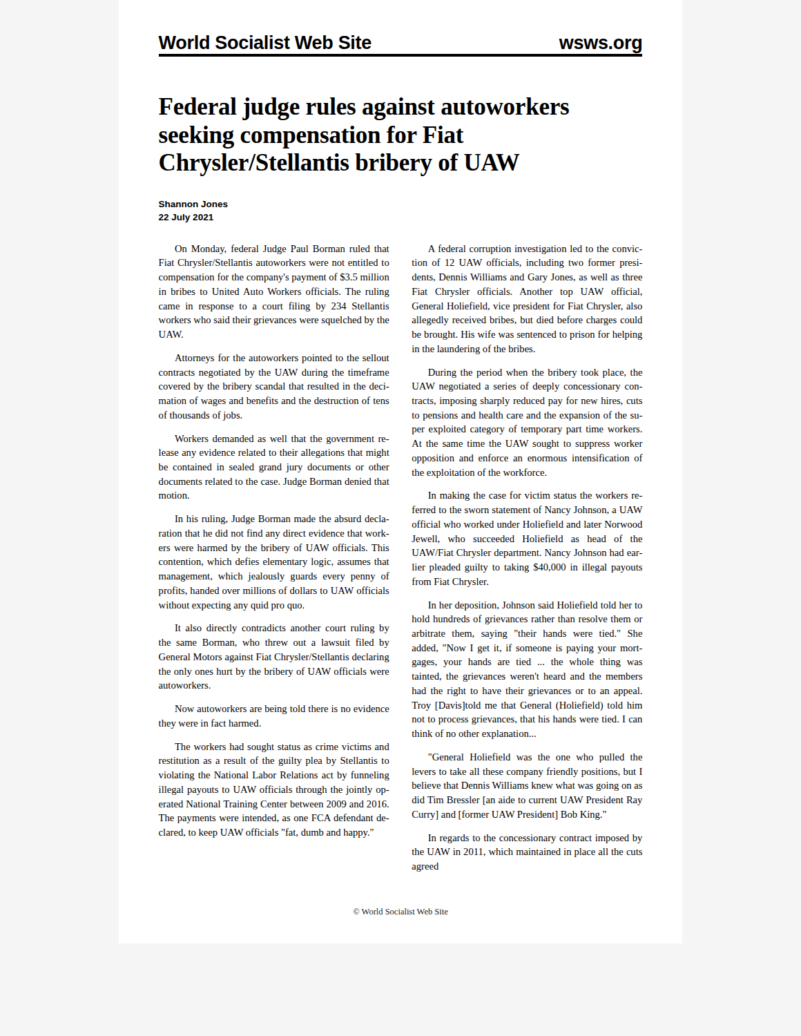World Socialist Web Site
wsws.org
Federal judge rules against autoworkers seeking compensation for Fiat Chrysler/Stellantis bribery of UAW
Shannon Jones 22 July 2021
On Monday, federal Judge Paul Borman ruled that Fiat Chrysler/Stellantis autoworkers were not entitled to compensation for the company's payment of $3.5 million in bribes to United Auto Workers officials. The ruling came in response to a court filing by 234 Stellantis workers who said their grievances were squelched by the UAW.
Attorneys for the autoworkers pointed to the sellout contracts negotiated by the UAW during the timeframe covered by the bribery scandal that resulted in the decimation of wages and benefits and the destruction of tens of thousands of jobs.
Workers demanded as well that the government release any evidence related to their allegations that might be contained in sealed grand jury documents or other documents related to the case. Judge Borman denied that motion.
In his ruling, Judge Borman made the absurd declaration that he did not find any direct evidence that workers were harmed by the bribery of UAW officials. This contention, which defies elementary logic, assumes that management, which jealously guards every penny of profits, handed over millions of dollars to UAW officials without expecting any quid pro quo.
It also directly contradicts another court ruling by the same Borman, who threw out a lawsuit filed by General Motors against Fiat Chrysler/Stellantis declaring the only ones hurt by the bribery of UAW officials were autoworkers.
Now autoworkers are being told there is no evidence they were in fact harmed.
The workers had sought status as crime victims and restitution as a result of the guilty plea by Stellantis to violating the National Labor Relations act by funneling illegal payouts to UAW officials through the jointly operated National Training Center between 2009 and 2016. The payments were intended, as one FCA defendant declared, to keep UAW officials "fat, dumb and happy."
A federal corruption investigation led to the conviction of 12 UAW officials, including two former presidents, Dennis Williams and Gary Jones, as well as three Fiat Chrysler officials. Another top UAW official, General Holiefield, vice president for Fiat Chrysler, also allegedly received bribes, but died before charges could be brought. His wife was sentenced to prison for helping in the laundering of the bribes.
During the period when the bribery took place, the UAW negotiated a series of deeply concessionary contracts, imposing sharply reduced pay for new hires, cuts to pensions and health care and the expansion of the super exploited category of temporary part time workers. At the same time the UAW sought to suppress worker opposition and enforce an enormous intensification of the exploitation of the workforce.
In making the case for victim status the workers referred to the sworn statement of Nancy Johnson, a UAW official who worked under Holiefield and later Norwood Jewell, who succeeded Holiefield as head of the UAW/Fiat Chrysler department. Nancy Johnson had earlier pleaded guilty to taking $40,000 in illegal payouts from Fiat Chrysler.
In her deposition, Johnson said Holiefield told her to hold hundreds of grievances rather than resolve them or arbitrate them, saying "their hands were tied." She added, "Now I get it, if someone is paying your mortgages, your hands are tied ... the whole thing was tainted, the grievances weren't heard and the members had the right to have their grievances or to an appeal. Troy [Davis]told me that General (Holiefield) told him not to process grievances, that his hands were tied. I can think of no other explanation...
"General Holiefield was the one who pulled the levers to take all these company friendly positions, but I believe that Dennis Williams knew what was going on as did Tim Bressler [an aide to current UAW President Ray Curry] and [former UAW President] Bob King."
In regards to the concessionary contract imposed by the UAW in 2011, which maintained in place all the cuts agreed
© World Socialist Web Site